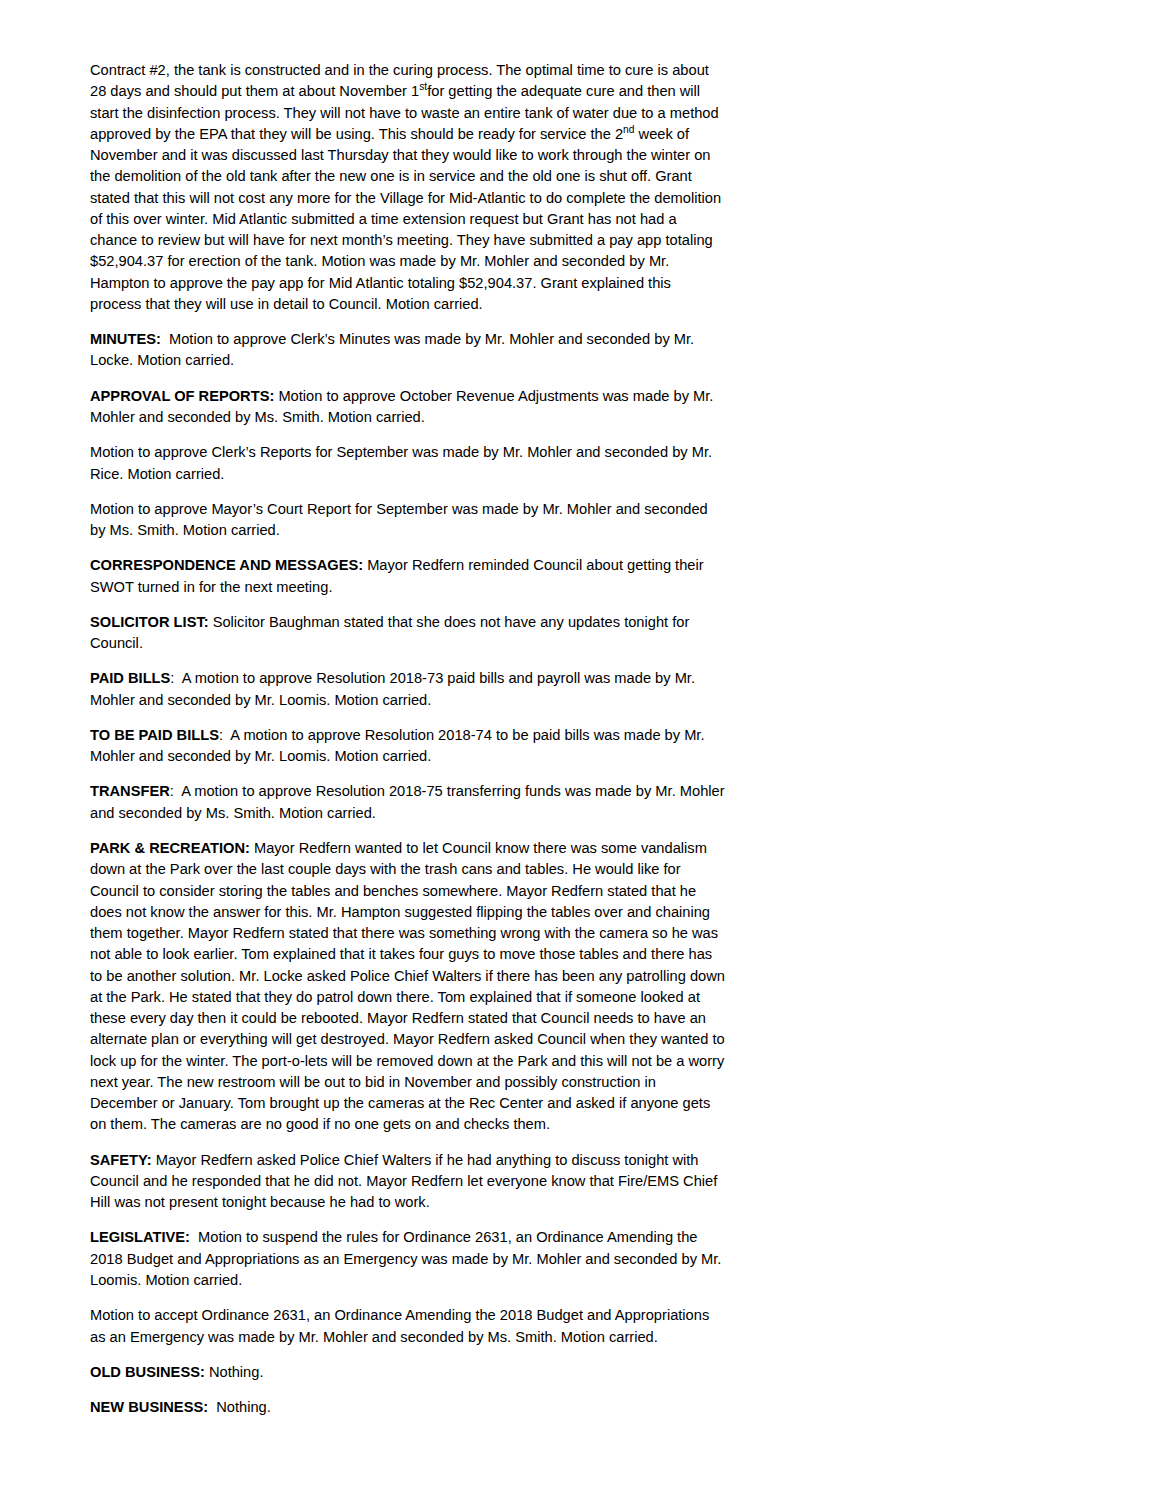Contract #2, the tank is constructed and in the curing process. The optimal time to cure is about 28 days and should put them at about November 1stfor getting the adequate cure and then will start the disinfection process. They will not have to waste an entire tank of water due to a method approved by the EPA that they will be using. This should be ready for service the 2nd week of November and it was discussed last Thursday that they would like to work through the winter on the demolition of the old tank after the new one is in service and the old one is shut off. Grant stated that this will not cost any more for the Village for Mid-Atlantic to do complete the demolition of this over winter. Mid Atlantic submitted a time extension request but Grant has not had a chance to review but will have for next month’s meeting. They have submitted a pay app totaling $52,904.37 for erection of the tank. Motion was made by Mr. Mohler and seconded by Mr. Hampton to approve the pay app for Mid Atlantic totaling $52,904.37. Grant explained this process that they will use in detail to Council. Motion carried.
MINUTES: Motion to approve Clerk’s Minutes was made by Mr. Mohler and seconded by Mr. Locke. Motion carried.
APPROVAL OF REPORTS: Motion to approve October Revenue Adjustments was made by Mr. Mohler and seconded by Ms. Smith. Motion carried.
Motion to approve Clerk’s Reports for September was made by Mr. Mohler and seconded by Mr. Rice. Motion carried.
Motion to approve Mayor’s Court Report for September was made by Mr. Mohler and seconded by Ms. Smith. Motion carried.
CORRESPONDENCE AND MESSAGES: Mayor Redfern reminded Council about getting their SWOT turned in for the next meeting.
SOLICITOR LIST: Solicitor Baughman stated that she does not have any updates tonight for Council.
PAID BILLS: A motion to approve Resolution 2018-73 paid bills and payroll was made by Mr. Mohler and seconded by Mr. Loomis. Motion carried.
TO BE PAID BILLS: A motion to approve Resolution 2018-74 to be paid bills was made by Mr. Mohler and seconded by Mr. Loomis. Motion carried.
TRANSFER: A motion to approve Resolution 2018-75 transferring funds was made by Mr. Mohler and seconded by Ms. Smith. Motion carried.
PARK & RECREATION: Mayor Redfern wanted to let Council know there was some vandalism down at the Park over the last couple days with the trash cans and tables. He would like for Council to consider storing the tables and benches somewhere. Mayor Redfern stated that he does not know the answer for this. Mr. Hampton suggested flipping the tables over and chaining them together. Mayor Redfern stated that there was something wrong with the camera so he was not able to look earlier. Tom explained that it takes four guys to move those tables and there has to be another solution. Mr. Locke asked Police Chief Walters if there has been any patrolling down at the Park. He stated that they do patrol down there. Tom explained that if someone looked at these every day then it could be rebooted. Mayor Redfern stated that Council needs to have an alternate plan or everything will get destroyed. Mayor Redfern asked Council when they wanted to lock up for the winter. The port-o-lets will be removed down at the Park and this will not be a worry next year. The new restroom will be out to bid in November and possibly construction in December or January. Tom brought up the cameras at the Rec Center and asked if anyone gets on them. The cameras are no good if no one gets on and checks them.
SAFETY: Mayor Redfern asked Police Chief Walters if he had anything to discuss tonight with Council and he responded that he did not. Mayor Redfern let everyone know that Fire/EMS Chief Hill was not present tonight because he had to work.
LEGISLATIVE: Motion to suspend the rules for Ordinance 2631, an Ordinance Amending the 2018 Budget and Appropriations as an Emergency was made by Mr. Mohler and seconded by Mr. Loomis. Motion carried.
Motion to accept Ordinance 2631, an Ordinance Amending the 2018 Budget and Appropriations as an Emergency was made by Mr. Mohler and seconded by Ms. Smith. Motion carried.
OLD BUSINESS: Nothing.
NEW BUSINESS: Nothing.